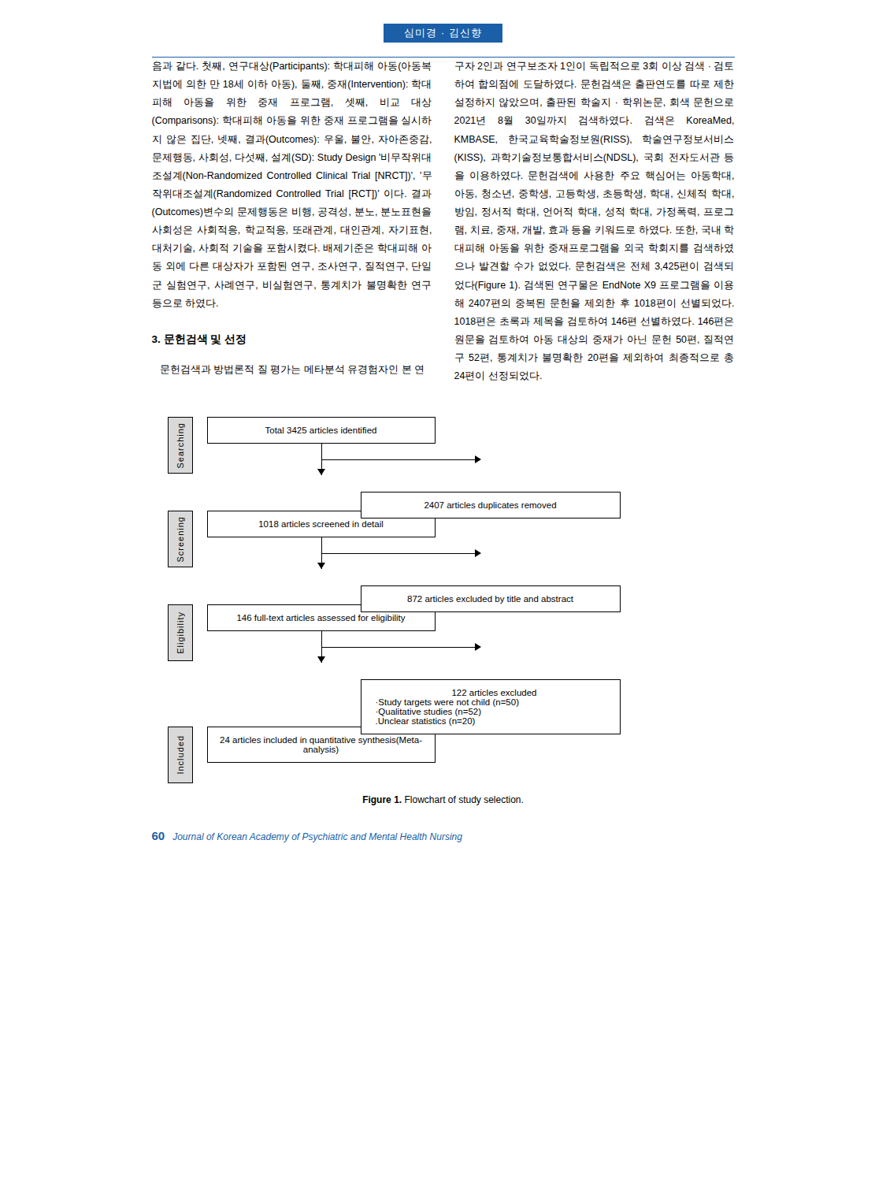심미경 · 김신향
음과 같다. 첫째, 연구대상(Participants): 학대피해 아동(아동복지법에 의한 만 18세 이하 아동), 둘째, 중재(Intervention): 학대피해 아동을 위한 중재 프로그램, 셋째, 비교 대상(Comparisons): 학대피해 아동을 위한 중재 프로그램을 실시하지 않은 집단, 넷째, 결과(Outcomes): 우울, 불안, 자아존중감, 문제행동, 사회성, 다섯째, 설계(SD): Study Design '비무작위대조설계(Non-Randomized Controlled Clinical Trial [NRCT])', '무작위대조설계(Randomized Controlled Trial [RCT])' 이다. 결과(Outcomes)변수의 문제행동은 비행, 공격성, 분노, 분노표현을 사회성은 사회적응, 학교적응, 또래관계, 대인관계, 자기표현, 대처기술, 사회적 기술을 포함시켰다. 배제기준은 학대피해 아동 외에 다른 대상자가 포함된 연구, 조사연구, 질적연구, 단일군 실험연구, 사례연구, 비실험연구, 통계치가 불명확한 연구 등으로 하였다.
3. 문헌검색 및 선정
문헌검색과 방법론적 질 평가는 메타분석 유경험자인 본 연
구자 2인과 연구보조자 1인이 독립적으로 3회 이상 검색 · 검토하여 합의점에 도달하였다. 문헌검색은 출판연도를 따로 제한설정하지 않았으며, 출판된 학술지 · 학위논문, 회색 문헌으로 2021년 8월 30일까지 검색하였다. 검색은 KoreaMed, KMBASE, 한국교육학술정보원(RISS), 학술연구정보서비스(KISS), 과학기술정보통합서비스(NDSL), 국회 전자도서관 등을 이용하였다. 문헌검색에 사용한 주요 핵심어는 아동학대, 아동, 청소년, 중학생, 고등학생, 초등학생, 학대, 신체적 학대, 방임, 정서적 학대, 언어적 학대, 성적 학대, 가정폭력, 프로그램, 치료, 중재, 개발, 효과 등을 키워드로 하였다. 또한, 국내 학대피해 아동을 위한 중재프로그램을 외국 학회지를 검색하였으나 발견할 수가 없었다. 문헌검색은 전체 3,425편이 검색되었다(Figure 1). 검색된 연구물은 EndNote X9 프로그램을 이용해 2407편의 중복된 문헌을 제외한 후 1018편이 선별되었다. 1018편은 초록과 제목을 검토하여 146편 선별하였다. 146편은 원문을 검토하여 아동 대상의 중재가 아닌 문헌 50편, 질적연구 52편, 통계치가 불명확한 20편을 제외하여 최종적으로 총 24편이 선정되었다.
Searching
Total 3425 articles identified
2407 articles duplicates removed
Screening
1018 articles screened in detail
872 articles excluded by title and abstract
Eligibility
146 full-text articles assessed for eligibility
122 articles excluded
·Study targets were not child (n=50)
·Qualitative studies (n=52)
.Unclear statistics (n=20)
Included
24 articles included in quantitative synthesis(Meta-analysis)
Figure 1. Flowchart of study selection.
60 Journal of Korean Academy of Psychiatric and Mental Health Nursing